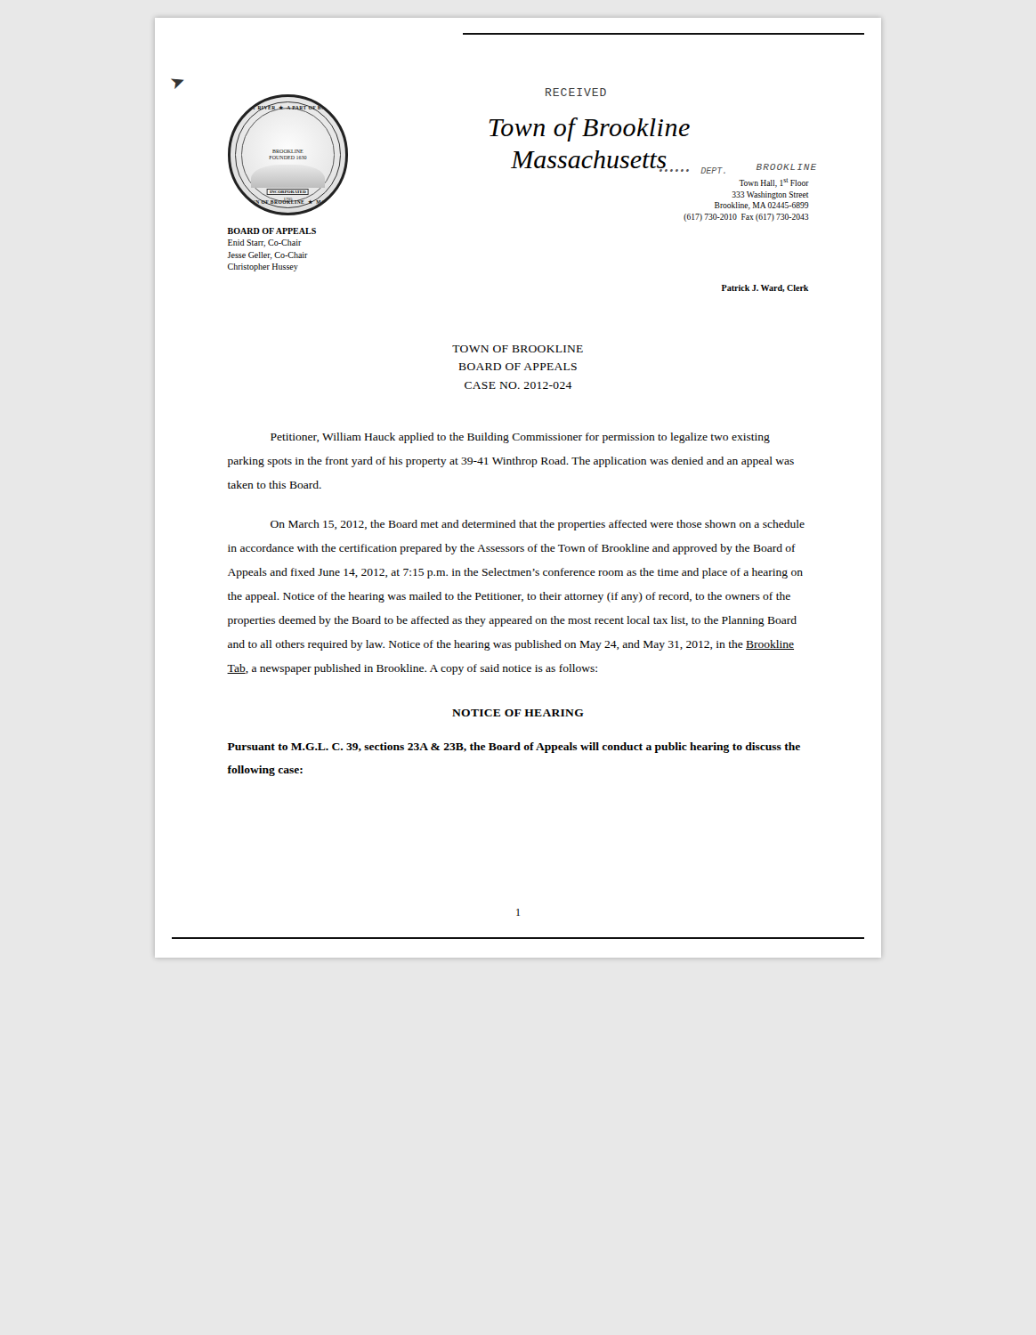➤
MUDDY RIVER ★ A PART OF BOSTON
BROOKLINE
FOUNDED 1630
INCORPORATED
1705
TOWN OF BROOKLINE ★ MASS.
RECEIVED
Town of Brookline
Massachusetts •••••• DEPT. BROOKLINE
Town Hall, 1st Floor
333 Washington Street
Brookline, MA 02445-6899
(617) 730-2010 Fax (617) 730-2043
BOARD OF APPEALS
Enid Starr, Co-Chair
Jesse Geller, Co-Chair
Christopher Hussey
Patrick J. Ward, Clerk
TOWN OF BROOKLINE
BOARD OF APPEALS
CASE NO. 2012-024
Petitioner, William Hauck applied to the Building Commissioner for permission to legalize two existing parking spots in the front yard of his property at 39-41 Winthrop Road. The application was denied and an appeal was taken to this Board.
On March 15, 2012, the Board met and determined that the properties affected were those shown on a schedule in accordance with the certification prepared by the Assessors of the Town of Brookline and approved by the Board of Appeals and fixed June 14, 2012, at 7:15 p.m. in the Selectmen’s conference room as the time and place of a hearing on the appeal. Notice of the hearing was mailed to the Petitioner, to their attorney (if any) of record, to the owners of the properties deemed by the Board to be affected as they appeared on the most recent local tax list, to the Planning Board and to all others required by law. Notice of the hearing was published on May 24, and May 31, 2012, in the Brookline Tab, a newspaper published in Brookline. A copy of said notice is as follows:
NOTICE OF HEARING
Pursuant to M.G.L. C. 39, sections 23A & 23B, the Board of Appeals will conduct a public hearing to discuss the following case:
1